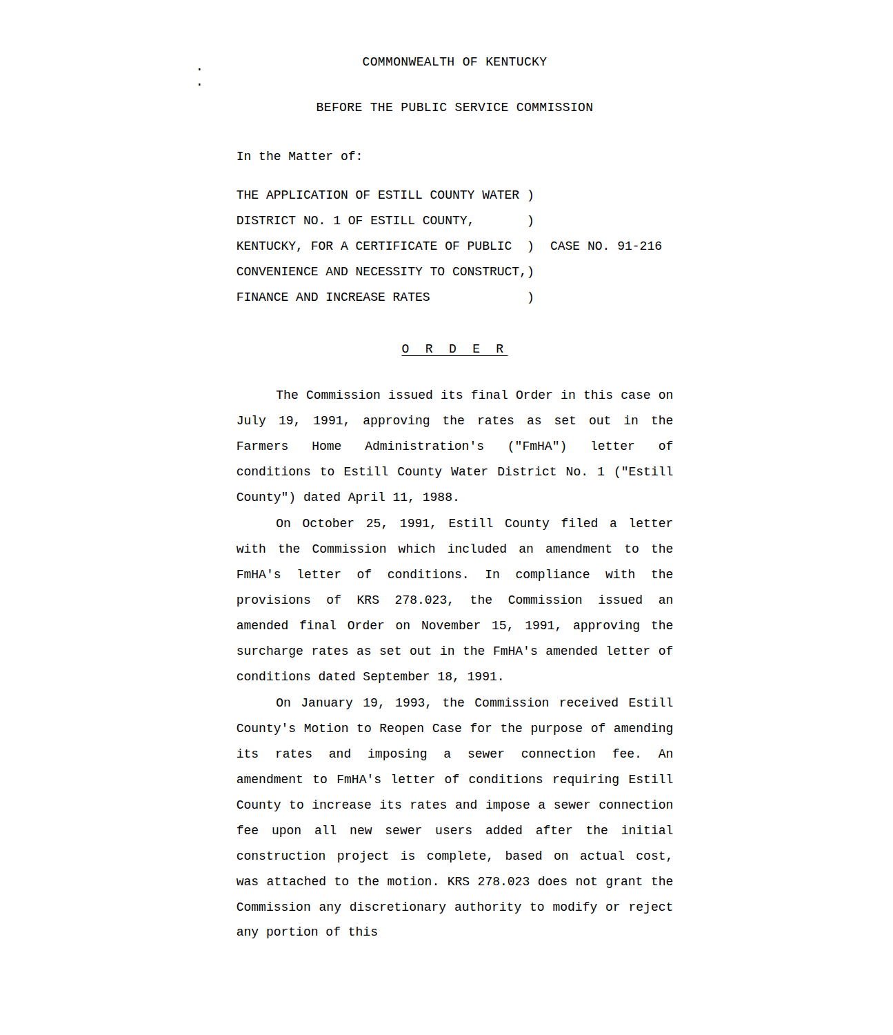. .
COMMONWEALTH OF KENTUCKY
BEFORE THE PUBLIC SERVICE COMMISSION
In the Matter of:
| THE APPLICATION OF ESTILL COUNTY WATER | ) | |
| DISTRICT NO. 1 OF ESTILL COUNTY, | ) | |
| KENTUCKY, FOR A CERTIFICATE OF PUBLIC | ) | CASE NO. 91-216 |
| CONVENIENCE AND NECESSITY TO CONSTRUCT, | ) | |
| FINANCE AND INCREASE RATES | ) | |
O R D E R
The Commission issued its final Order in this case on July 19, 1991, approving the rates as set out in the Farmers Home Administration's ("FmHA") letter of conditions to Estill County Water District No. 1 ("Estill County") dated April 11, 1988.
On October 25, 1991, Estill County filed a letter with the Commission which included an amendment to the FmHA's letter of conditions. In compliance with the provisions of KRS 278.023, the Commission issued an amended final Order on November 15, 1991, approving the surcharge rates as set out in the FmHA's amended letter of conditions dated September 18, 1991.
On January 19, 1993, the Commission received Estill County's Motion to Reopen Case for the purpose of amending its rates and imposing a sewer connection fee. An amendment to FmHA's letter of conditions requiring Estill County to increase its rates and impose a sewer connection fee upon all new sewer users added after the initial construction project is complete, based on actual cost, was attached to the motion. KRS 278.023 does not grant the Commission any discretionary authority to modify or reject any portion of this